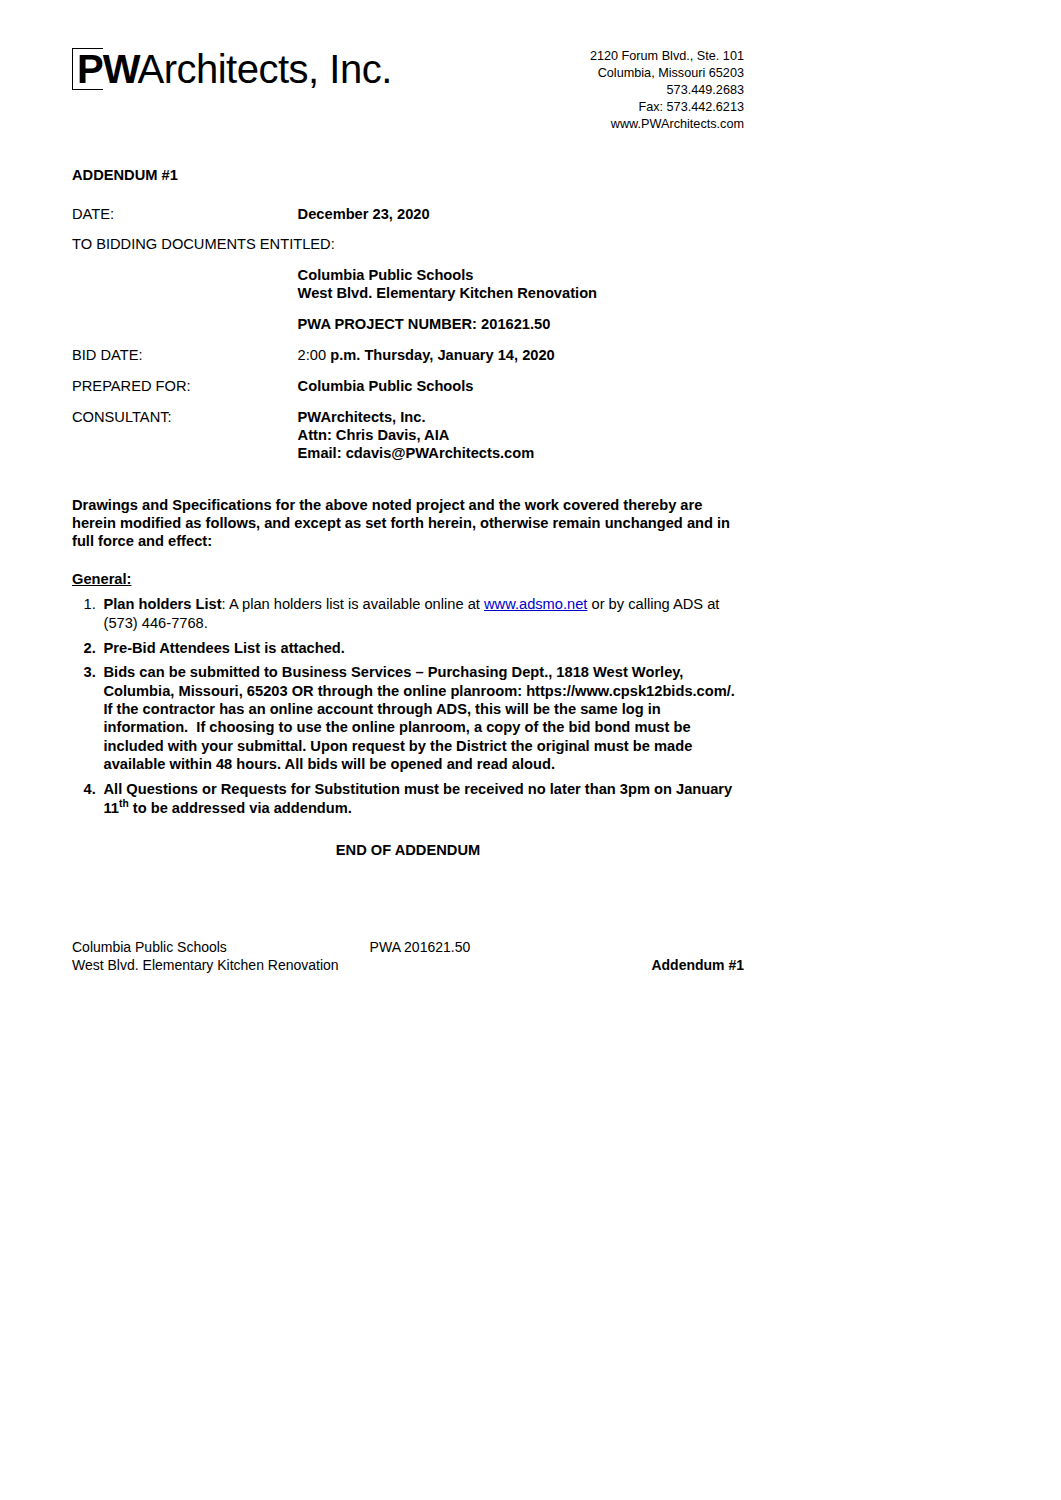PWArchitects, Inc.
2120 Forum Blvd., Ste. 101
Columbia, Missouri 65203
573.449.2683
Fax: 573.442.6213
www.PWArchitects.com
ADDENDUM #1
| DATE: | December 23, 2020 |
| TO BIDDING DOCUMENTS ENTITLED: |
| | Columbia Public Schools West Blvd. Elementary Kitchen Renovation |
| | PWA PROJECT NUMBER: 201621.50 |
| BID DATE: | 2:00 p.m. Thursday, January 14, 2020 |
| PREPARED FOR: | Columbia Public Schools |
| CONSULTANT: | PWArchitects, Inc. Attn: Chris Davis, AIA Email: cdavis@PWArchitects.com |
Drawings and Specifications for the above noted project and the work covered thereby are herein modified as follows, and except as set forth herein, otherwise remain unchanged and in full force and effect:
General:
Plan holders List: A plan holders list is available online at www.adsmo.net or by calling ADS at (573) 446-7768.
Pre-Bid Attendees List is attached.
Bids can be submitted to Business Services – Purchasing Dept., 1818 West Worley, Columbia, Missouri, 65203 OR through the online planroom: https://www.cpsk12bids.com/. If the contractor has an online account through ADS, this will be the same log in information. If choosing to use the online planroom, a copy of the bid bond must be included with your submittal. Upon request by the District the original must be made available within 48 hours. All bids will be opened and read aloud.
All Questions or Requests for Substitution must be received no later than 3pm on January 11th to be addressed via addendum.
END OF ADDENDUM
| Columbia Public Schools | PWA 201621.50 | |
| West Blvd. Elementary Kitchen Renovation | | Addendum #1 |